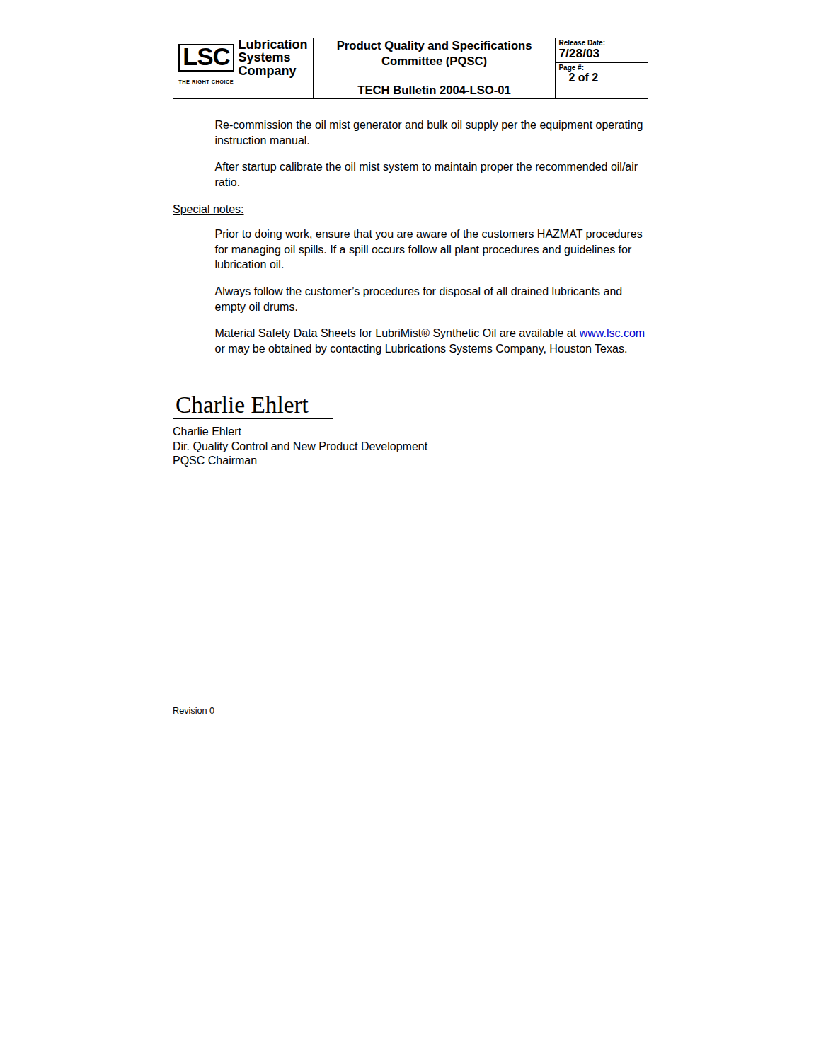| LSC Lubrication Systems Company THE RIGHT CHOICE | Product Quality and Specifications Committee (PQSC) TECH Bulletin 2004-LSO-01 | Release Date: 7/28/03 Page #: 2 of 2 |
Re-commission the oil mist generator and bulk oil supply per the equipment operating instruction manual.
After startup calibrate the oil mist system to maintain proper the recommended oil/air ratio.
Special notes:
Prior to doing work, ensure that you are aware of the customers HAZMAT procedures for managing oil spills. If a spill occurs follow all plant procedures and guidelines for lubrication oil.
Always follow the customer’s procedures for disposal of all drained lubricants and empty oil drums.
Material Safety Data Sheets for LubriMist® Synthetic Oil are available at www.lsc.com or may be obtained by contacting Lubrications Systems Company, Houston Texas.
Charlie Ehlert
Charlie Ehlert
Dir. Quality Control and New Product Development
PQSC Chairman
Revision 0